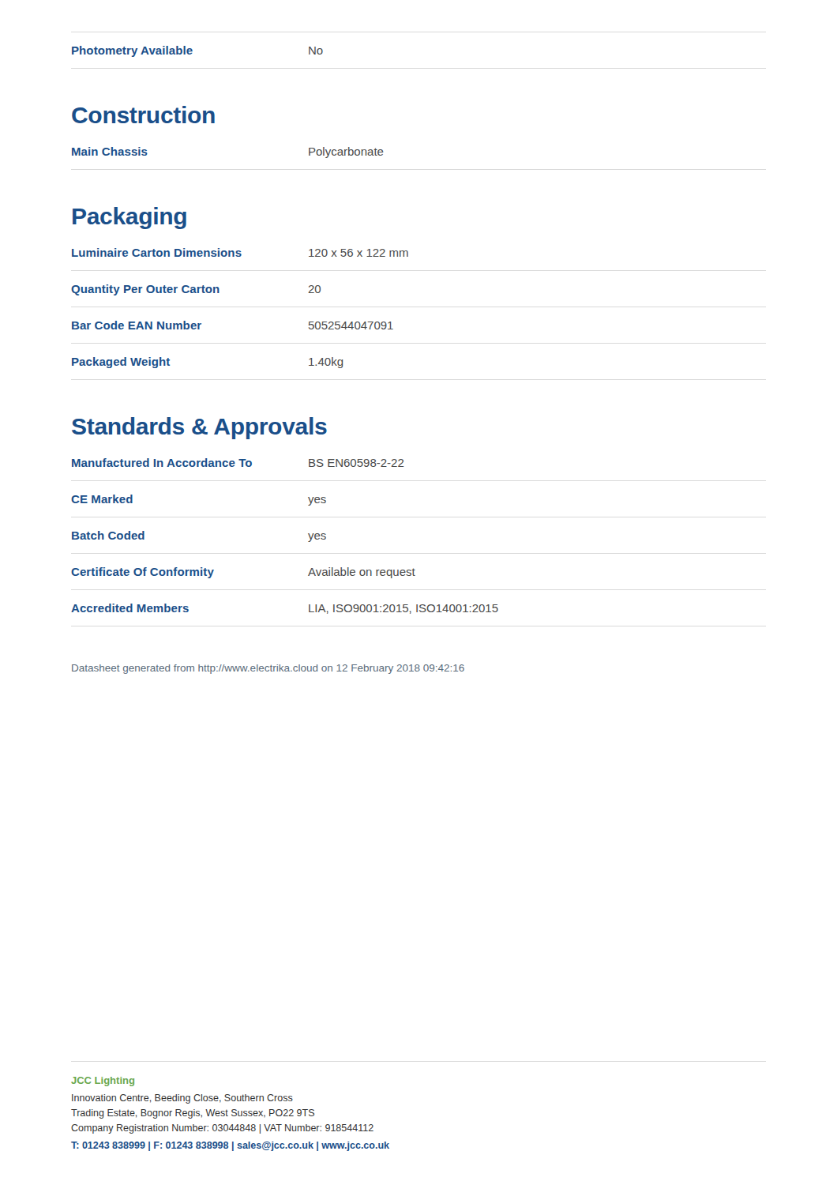| Photometry Available | No |
Construction
| Main Chassis | Polycarbonate |
Packaging
| Luminaire Carton Dimensions | 120 x 56 x 122 mm |
| Quantity Per Outer Carton | 20 |
| Bar Code EAN Number | 5052544047091 |
| Packaged Weight | 1.40kg |
Standards & Approvals
| Manufactured In Accordance To | BS EN60598-2-22 |
| CE Marked | yes |
| Batch Coded | yes |
| Certificate Of Conformity | Available on request |
| Accredited Members | LIA, ISO9001:2015, ISO14001:2015 |
Datasheet generated from http://www.electrika.cloud on 12 February 2018 09:42:16
JCC Lighting
Innovation Centre, Beeding Close, Southern Cross
Trading Estate, Bognor Regis, West Sussex, PO22 9TS
Company Registration Number: 03044848 | VAT Number: 918544112
T: 01243 838999 | F: 01243 838998 | sales@jcc.co.uk | www.jcc.co.uk